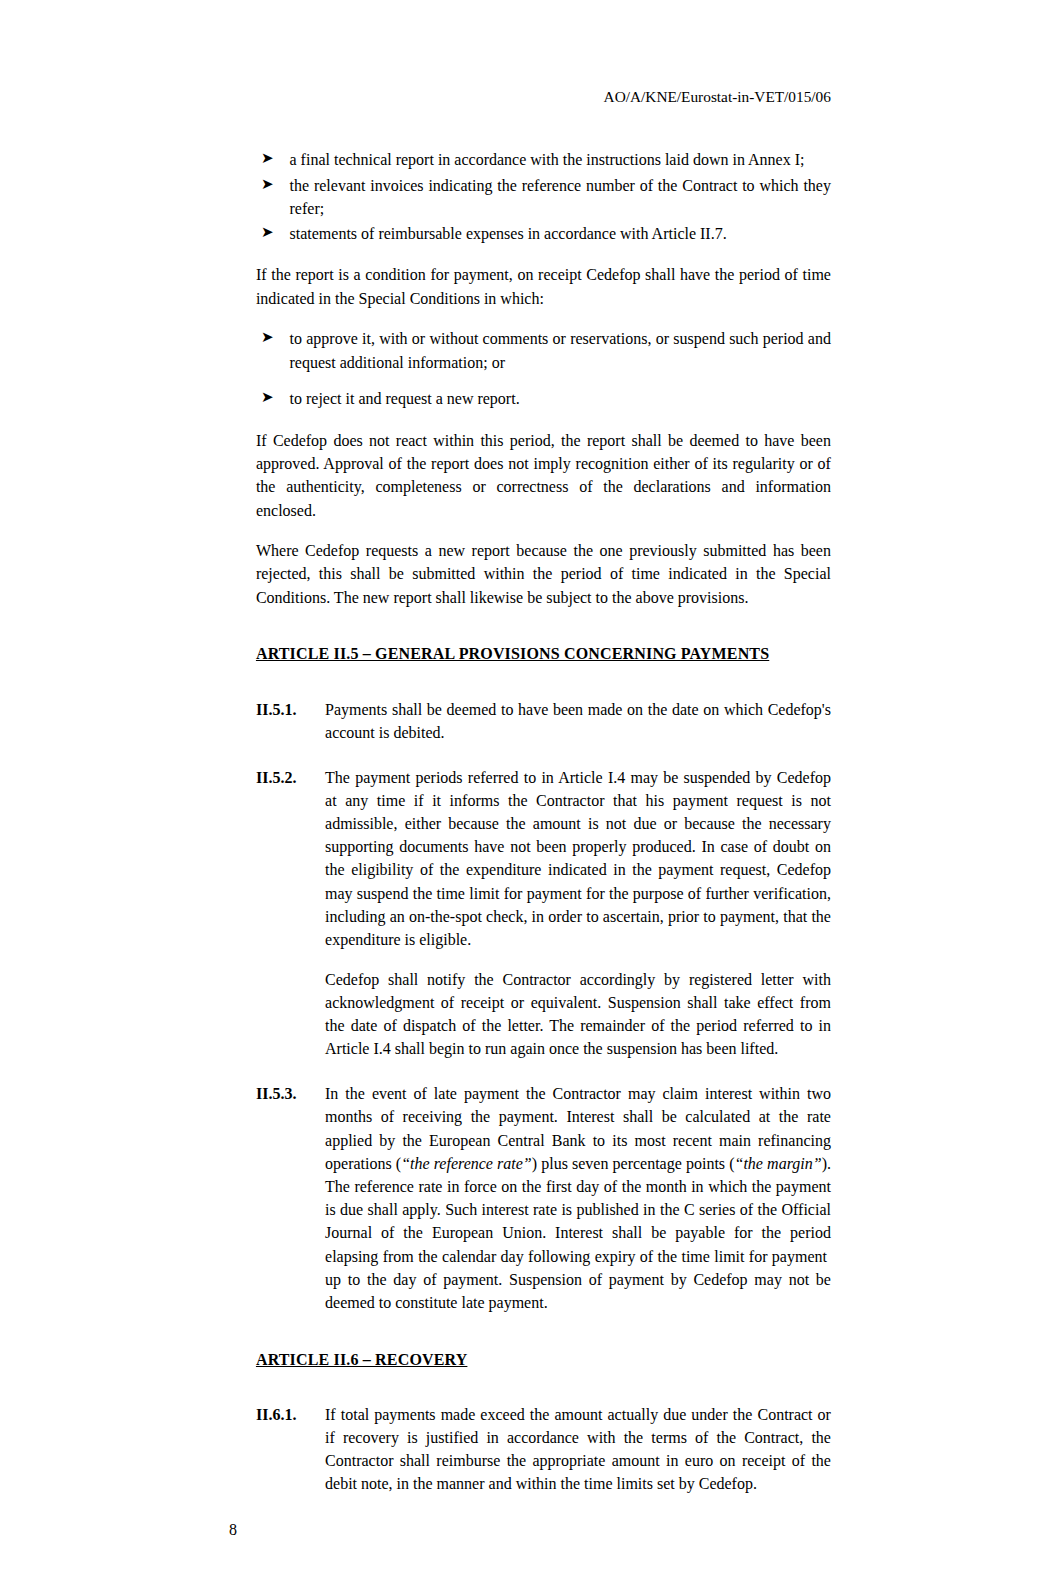AO/A/KNE/Eurostat-in-VET/015/06
a final technical report in accordance with the instructions laid down in Annex I;
the relevant invoices indicating the reference number of the Contract to which they refer;
statements of reimbursable expenses in accordance with Article II.7.
If the report is a condition for payment, on receipt Cedefop shall have the period of time indicated in the Special Conditions in which:
to approve it, with or without comments or reservations, or suspend such period and request additional information; or
to reject it and request a new report.
If Cedefop does not react within this period, the report shall be deemed to have been approved. Approval of the report does not imply recognition either of its regularity or of the authenticity, completeness or correctness of the declarations and information enclosed.
Where Cedefop requests a new report because the one previously submitted has been rejected, this shall be submitted within the period of time indicated in the Special Conditions. The new report shall likewise be subject to the above provisions.
ARTICLE II.5 – GENERAL PROVISIONS CONCERNING PAYMENTS
II.5.1.
Payments shall be deemed to have been made on the date on which Cedefop's account is debited.
II.5.2.
The payment periods referred to in Article I.4 may be suspended by Cedefop at any time if it informs the Contractor that his payment request is not admissible, either because the amount is not due or because the necessary supporting documents have not been properly produced. In case of doubt on the eligibility of the expenditure indicated in the payment request, Cedefop may suspend the time limit for payment for the purpose of further verification, including an on-the-spot check, in order to ascertain, prior to payment, that the expenditure is eligible.
Cedefop shall notify the Contractor accordingly by registered letter with acknowledgment of receipt or equivalent. Suspension shall take effect from the date of dispatch of the letter. The remainder of the period referred to in Article I.4 shall begin to run again once the suspension has been lifted.
II.5.3.
In the event of late payment the Contractor may claim interest within two months of receiving the payment. Interest shall be calculated at the rate applied by the European Central Bank to its most recent main refinancing operations (“the reference rate”) plus seven percentage points (“the margin”). The reference rate in force on the first day of the month in which the payment is due shall apply. Such interest rate is published in the C series of the Official Journal of the European Union. Interest shall be payable for the period elapsing from the calendar day following expiry of the time limit for payment up to the day of payment. Suspension of payment by Cedefop may not be deemed to constitute late payment.
ARTICLE II.6 – RECOVERY
II.6.1.
If total payments made exceed the amount actually due under the Contract or if recovery is justified in accordance with the terms of the Contract, the Contractor shall reimburse the appropriate amount in euro on receipt of the debit note, in the manner and within the time limits set by Cedefop.
8